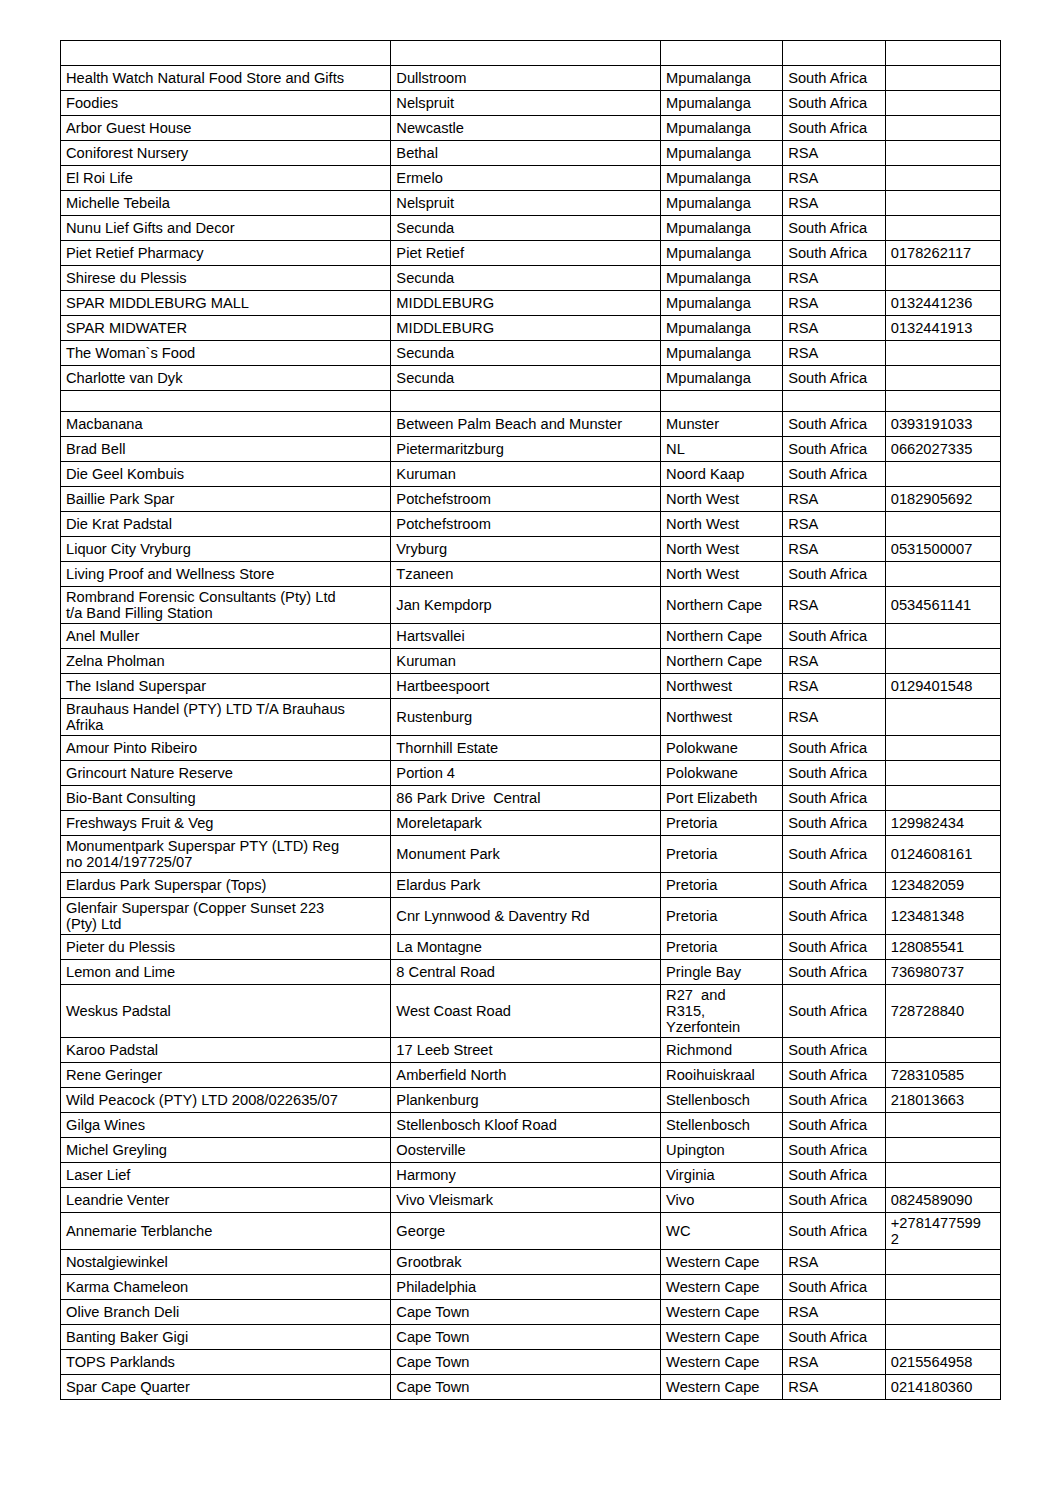| Health Watch Natural Food Store and Gifts | Dullstroom | Mpumalanga | South Africa | |
| Foodies | Nelspruit | Mpumalanga | South Africa | |
| Arbor Guest House | Newcastle | Mpumalanga | South Africa | |
| Coniforest Nursery | Bethal | Mpumalanga | RSA | |
| El Roi Life | Ermelo | Mpumalanga | RSA | |
| Michelle Tebeila | Nelspruit | Mpumalanga | RSA | |
| Nunu Lief Gifts and Decor | Secunda | Mpumalanga | South Africa | |
| Piet Retief Pharmacy | Piet Retief | Mpumalanga | South Africa | 0178262117 |
| Shirese du Plessis | Secunda | Mpumalanga | RSA | |
| SPAR MIDDLEBURG MALL | MIDDLEBURG | Mpumalanga | RSA | 0132441236 |
| SPAR MIDWATER | MIDDLEBURG | Mpumalanga | RSA | 0132441913 |
| The Woman`s Food | Secunda | Mpumalanga | RSA | |
| Charlotte van Dyk | Secunda | Mpumalanga | South Africa | |
| Macbanana | Between Palm Beach and Munster | Munster | South Africa | 0393191033 |
| Brad Bell | Pietermaritzburg | NL | South Africa | 0662027335 |
| Die Geel Kombuis | Kuruman | Noord Kaap | South Africa | |
| Baillie Park Spar | Potchefstroom | North West | RSA | 0182905692 |
| Die Krat Padstal | Potchefstroom | North West | RSA | |
| Liquor City Vryburg | Vryburg | North West | RSA | 0531500007 |
| Living Proof and Wellness Store | Tzaneen | North West | South Africa | |
| Rombrand Forensic Consultants (Pty) Ltd t/a Band Filling Station | Jan Kempdorp | Northern Cape | RSA | 0534561141 |
| Anel Muller | Hartsvallei | Northern Cape | South Africa | |
| Zelna Pholman | Kuruman | Northern Cape | RSA | |
| The Island Superspar | Hartbeespoort | Northwest | RSA | 0129401548 |
| Brauhaus Handel (PTY) LTD T/A Brauhaus Afrika | Rustenburg | Northwest | RSA | |
| Amour Pinto Ribeiro | Thornhill Estate | Polokwane | South Africa | |
| Grincourt Nature Reserve | Portion 4 | Polokwane | South Africa | |
| Bio-Bant Consulting | 86 Park Drive Central | Port Elizabeth | South Africa | |
| Freshways Fruit & Veg | Moreletapark | Pretoria | South Africa | 129982434 |
| Monumentpark Superspar PTY (LTD) Reg no 2014/197725/07 | Monument Park | Pretoria | South Africa | 0124608161 |
| Elardus Park Superspar (Tops) | Elardus Park | Pretoria | South Africa | 123482059 |
| Glenfair Superspar (Copper Sunset 223 (Pty) Ltd | Cnr Lynnwood & Daventry Rd | Pretoria | South Africa | 123481348 |
| Pieter du Plessis | La Montagne | Pretoria | South Africa | 128085541 |
| Lemon and Lime | 8 Central Road | Pringle Bay | South Africa | 736980737 |
| Weskus Padstal | West Coast Road | R27 and R315, Yzerfontein | South Africa | 728728840 |
| Karoo Padstal | 17 Leeb Street | Richmond | South Africa | |
| Rene Geringer | Amberfield North | Rooihuiskraal | South Africa | 728310585 |
| Wild Peacock (PTY) LTD 2008/022635/07 | Plankenburg | Stellenbosch | South Africa | 218013663 |
| Gilga Wines | Stellenbosch Kloof Road | Stellenbosch | South Africa | |
| Michel Greyling | Oosterville | Upington | South Africa | |
| Laser Lief | Harmony | Virginia | South Africa | |
| Leandrie Venter | Vivo Vleismark | Vivo | South Africa | 0824589090 |
| Annemarie Terblanche | George | WC | South Africa | +2781477599 2 |
| Nostalgiewinkel | Grootbrak | Western Cape | RSA | |
| Karma Chameleon | Philadelphia | Western Cape | South Africa | |
| Olive Branch Deli | Cape Town | Western Cape | RSA | |
| Banting Baker Gigi | Cape Town | Western Cape | South Africa | |
| TOPS Parklands | Cape Town | Western Cape | RSA | 0215564958 |
| Spar Cape Quarter | Cape Town | Western Cape | RSA | 0214180360 |